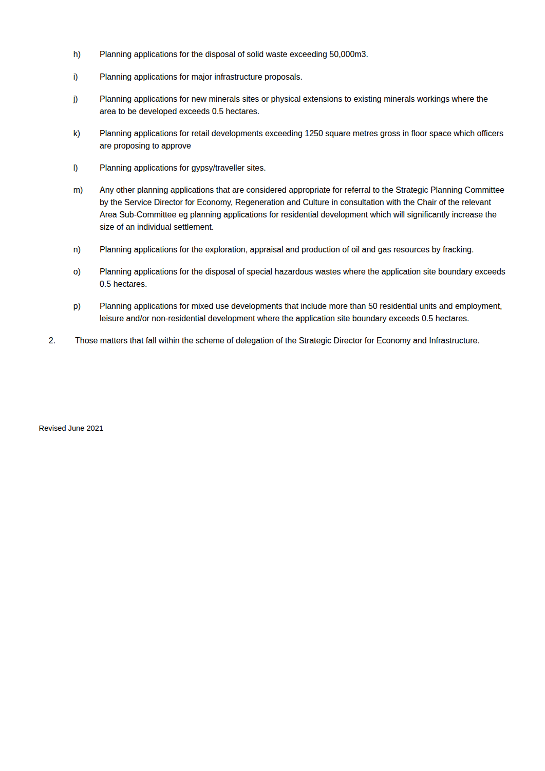h) Planning applications for the disposal of solid waste exceeding 50,000m3.
i) Planning applications for major infrastructure proposals.
j) Planning applications for new minerals sites or physical extensions to existing minerals workings where the area to be developed exceeds 0.5 hectares.
k) Planning applications for retail developments exceeding 1250 square metres gross in floor space which officers are proposing to approve
l) Planning applications for gypsy/traveller sites.
m) Any other planning applications that are considered appropriate for referral to the Strategic Planning Committee by the Service Director for Economy, Regeneration and Culture in consultation with the Chair of the relevant Area Sub-Committee eg planning applications for residential development which will significantly increase the size of an individual settlement.
n) Planning applications for the exploration, appraisal and production of oil and gas resources by fracking.
o) Planning applications for the disposal of special hazardous wastes where the application site boundary exceeds 0.5 hectares.
p) Planning applications for mixed use developments that include more than 50 residential units and employment, leisure and/or non-residential development where the application site boundary exceeds 0.5 hectares.
2. Those matters that fall within the scheme of delegation of the Strategic Director for Economy and Infrastructure.
Revised June 2021